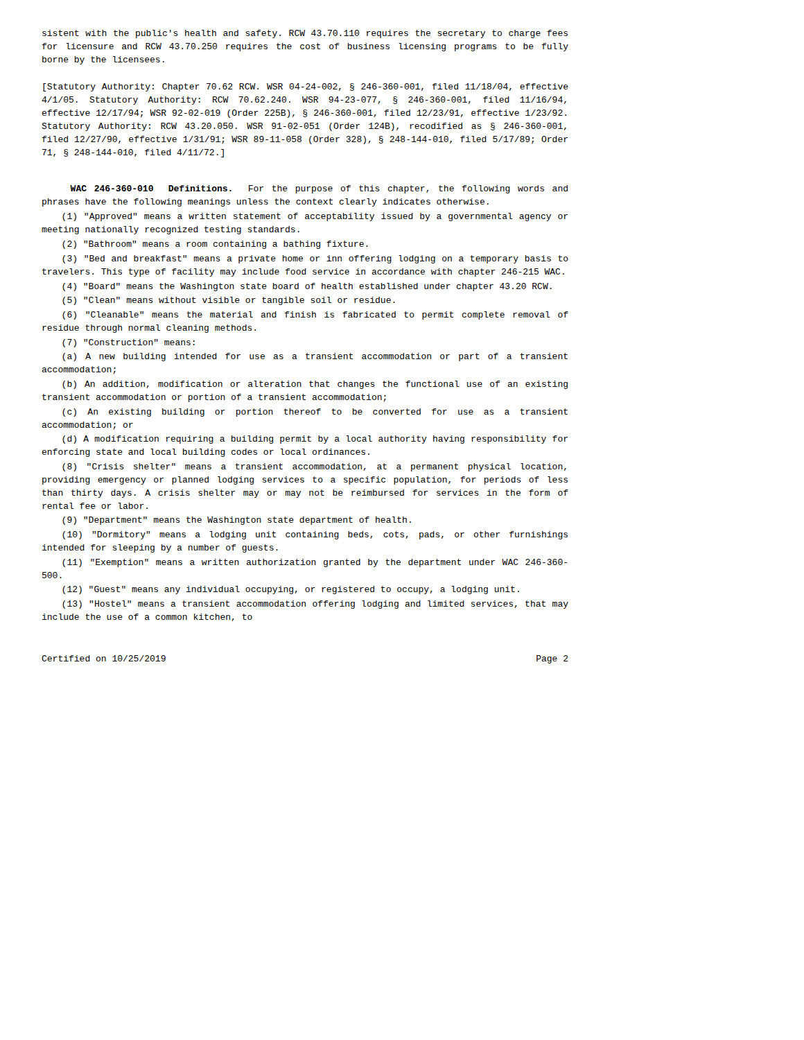sistent with the public's health and safety. RCW 43.70.110 requires the secretary to charge fees for licensure and RCW 43.70.250 requires the cost of business licensing programs to be fully borne by the licensees.
[Statutory Authority: Chapter 70.62 RCW. WSR 04-24-002, § 246-360-001, filed 11/18/04, effective 4/1/05. Statutory Authority: RCW 70.62.240. WSR 94-23-077, § 246-360-001, filed 11/16/94, effective 12/17/94; WSR 92-02-019 (Order 225B), § 246-360-001, filed 12/23/91, effective 1/23/92. Statutory Authority: RCW 43.20.050. WSR 91-02-051 (Order 124B), recodified as § 246-360-001, filed 12/27/90, effective 1/31/91; WSR 89-11-058 (Order 328), § 248-144-010, filed 5/17/89; Order 71, § 248-144-010, filed 4/11/72.]
WAC 246-360-010 Definitions. For the purpose of this chapter, the following words and phrases have the following meanings unless the context clearly indicates otherwise.
(1) "Approved" means a written statement of acceptability issued by a governmental agency or meeting nationally recognized testing standards.
(2) "Bathroom" means a room containing a bathing fixture.
(3) "Bed and breakfast" means a private home or inn offering lodging on a temporary basis to travelers. This type of facility may include food service in accordance with chapter 246-215 WAC.
(4) "Board" means the Washington state board of health established under chapter 43.20 RCW.
(5) "Clean" means without visible or tangible soil or residue.
(6) "Cleanable" means the material and finish is fabricated to permit complete removal of residue through normal cleaning methods.
(7) "Construction" means:
(a) A new building intended for use as a transient accommodation or part of a transient accommodation;
(b) An addition, modification or alteration that changes the functional use of an existing transient accommodation or portion of a transient accommodation;
(c) An existing building or portion thereof to be converted for use as a transient accommodation; or
(d) A modification requiring a building permit by a local authority having responsibility for enforcing state and local building codes or local ordinances.
(8) "Crisis shelter" means a transient accommodation, at a permanent physical location, providing emergency or planned lodging services to a specific population, for periods of less than thirty days. A crisis shelter may or may not be reimbursed for services in the form of rental fee or labor.
(9) "Department" means the Washington state department of health.
(10) "Dormitory" means a lodging unit containing beds, cots, pads, or other furnishings intended for sleeping by a number of guests.
(11) "Exemption" means a written authorization granted by the department under WAC 246-360-500.
(12) "Guest" means any individual occupying, or registered to occupy, a lodging unit.
(13) "Hostel" means a transient accommodation offering lodging and limited services, that may include the use of a common kitchen, to
Certified on 10/25/2019 Page 2